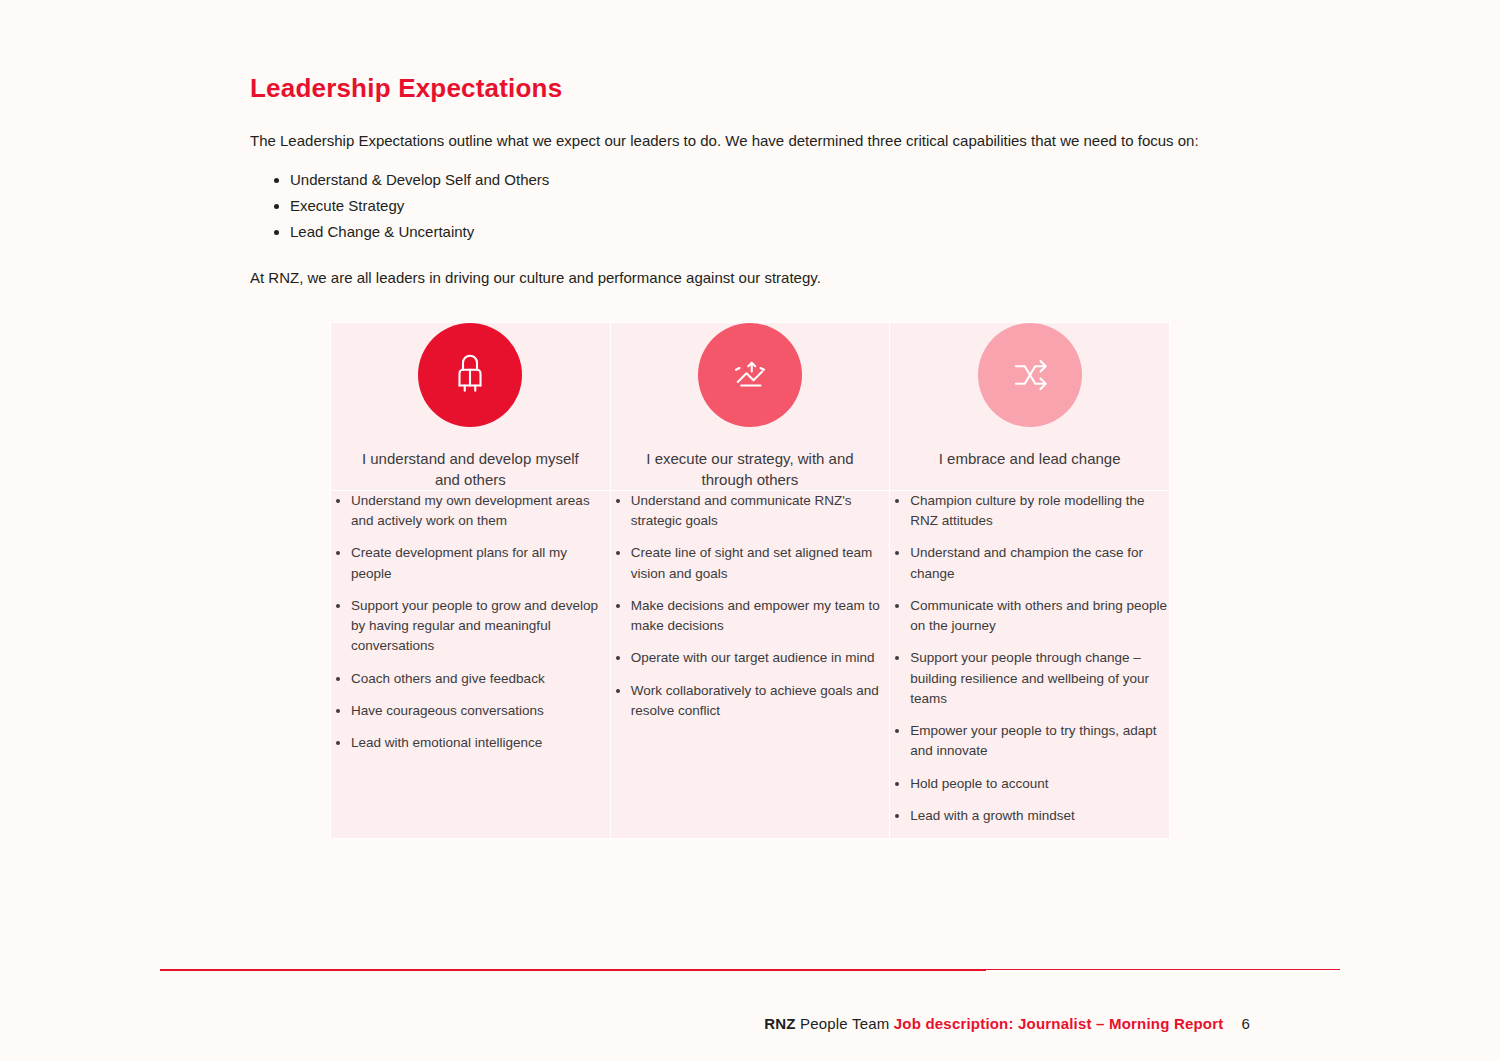Leadership Expectations
The Leadership Expectations outline what we expect our leaders to do. We have determined three critical capabilities that we need to focus on:
Understand & Develop Self and Others
Execute Strategy
Lead Change & Uncertainty
At RNZ, we are all leaders in driving our culture and performance against our strategy.
| I understand and develop myself and others | I execute our strategy, with and through others | I embrace and lead change |
| Understand my own development areas and actively work on them Create development plans for all my people Support your people to grow and develop by having regular and meaningful conversations Coach others and give feedback Have courageous conversations Lead with emotional intelligence | Understand and communicate RNZ's strategic goals Create line of sight and set aligned team vision and goals Make decisions and empower my team to make decisions Operate with our target audience in mind Work collaboratively to achieve goals and resolve conflict | Champion culture by role modelling the RNZ attitudes Understand and champion the case for change Communicate with others and bring people on the journey Support your people through change – building resilience and wellbeing of your teams Empower your people to try things, adapt and innovate Hold people to account Lead with a growth mindset |
RNZ People Team Job description: Journalist – Morning Report 6